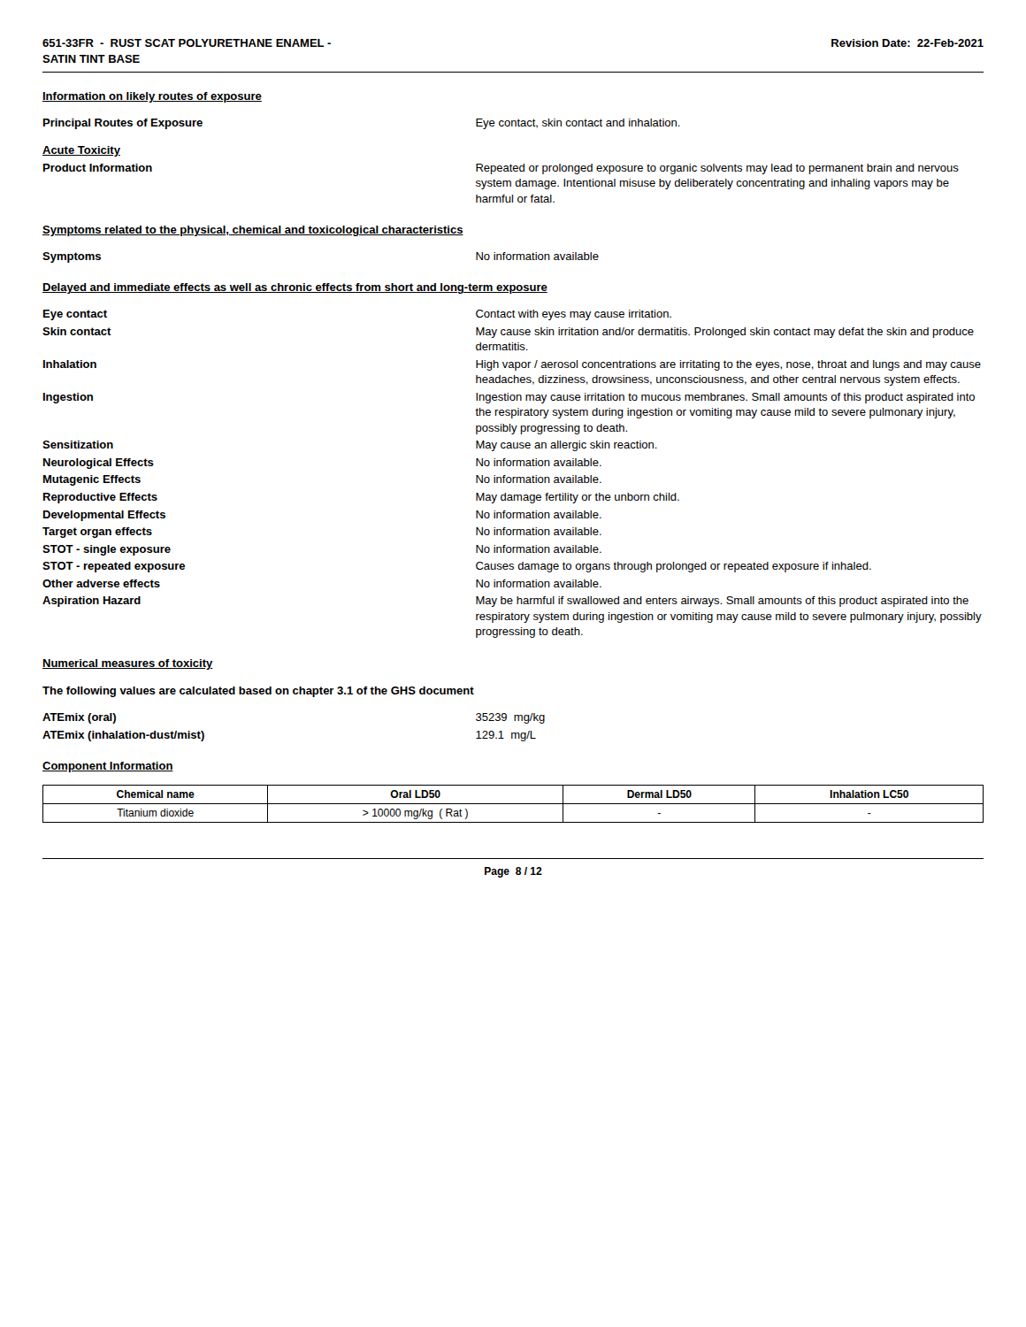651-33FR - RUST SCAT POLYURETHANE ENAMEL -
SATIN TINT BASE
Revision Date: 22-Feb-2021
Information on likely routes of exposure
Principal Routes of Exposure
Eye contact, skin contact and inhalation.
Acute Toxicity
Product Information
Repeated or prolonged exposure to organic solvents may lead to permanent brain and nervous system damage. Intentional misuse by deliberately concentrating and inhaling vapors may be harmful or fatal.
Symptoms related to the physical, chemical and toxicological characteristics
Symptoms
No information available
Delayed and immediate effects as well as chronic effects from short and long-term exposure
Eye contact
Contact with eyes may cause irritation.
Skin contact
May cause skin irritation and/or dermatitis. Prolonged skin contact may defat the skin and produce dermatitis.
Inhalation
High vapor / aerosol concentrations are irritating to the eyes, nose, throat and lungs and may cause headaches, dizziness, drowsiness, unconsciousness, and other central nervous system effects.
Ingestion
Ingestion may cause irritation to mucous membranes. Small amounts of this product aspirated into the respiratory system during ingestion or vomiting may cause mild to severe pulmonary injury, possibly progressing to death.
Sensitization
May cause an allergic skin reaction.
Neurological Effects
No information available.
Mutagenic Effects
No information available.
Reproductive Effects
May damage fertility or the unborn child.
Developmental Effects
No information available.
Target organ effects
No information available.
STOT - single exposure
No information available.
STOT - repeated exposure
Causes damage to organs through prolonged or repeated exposure if inhaled.
Other adverse effects
No information available.
Aspiration Hazard
May be harmful if swallowed and enters airways. Small amounts of this product aspirated into the respiratory system during ingestion or vomiting may cause mild to severe pulmonary injury, possibly progressing to death.
Numerical measures of toxicity
The following values are calculated based on chapter 3.1 of the GHS document
ATEmix (oral)
35239 mg/kg
ATEmix (inhalation-dust/mist)
129.1 mg/L
Component Information
| Chemical name | Oral LD50 | Dermal LD50 | Inhalation LC50 |
| --- | --- | --- | --- |
| Titanium dioxide | > 10000 mg/kg ( Rat ) | - | - |
Page 8 / 12